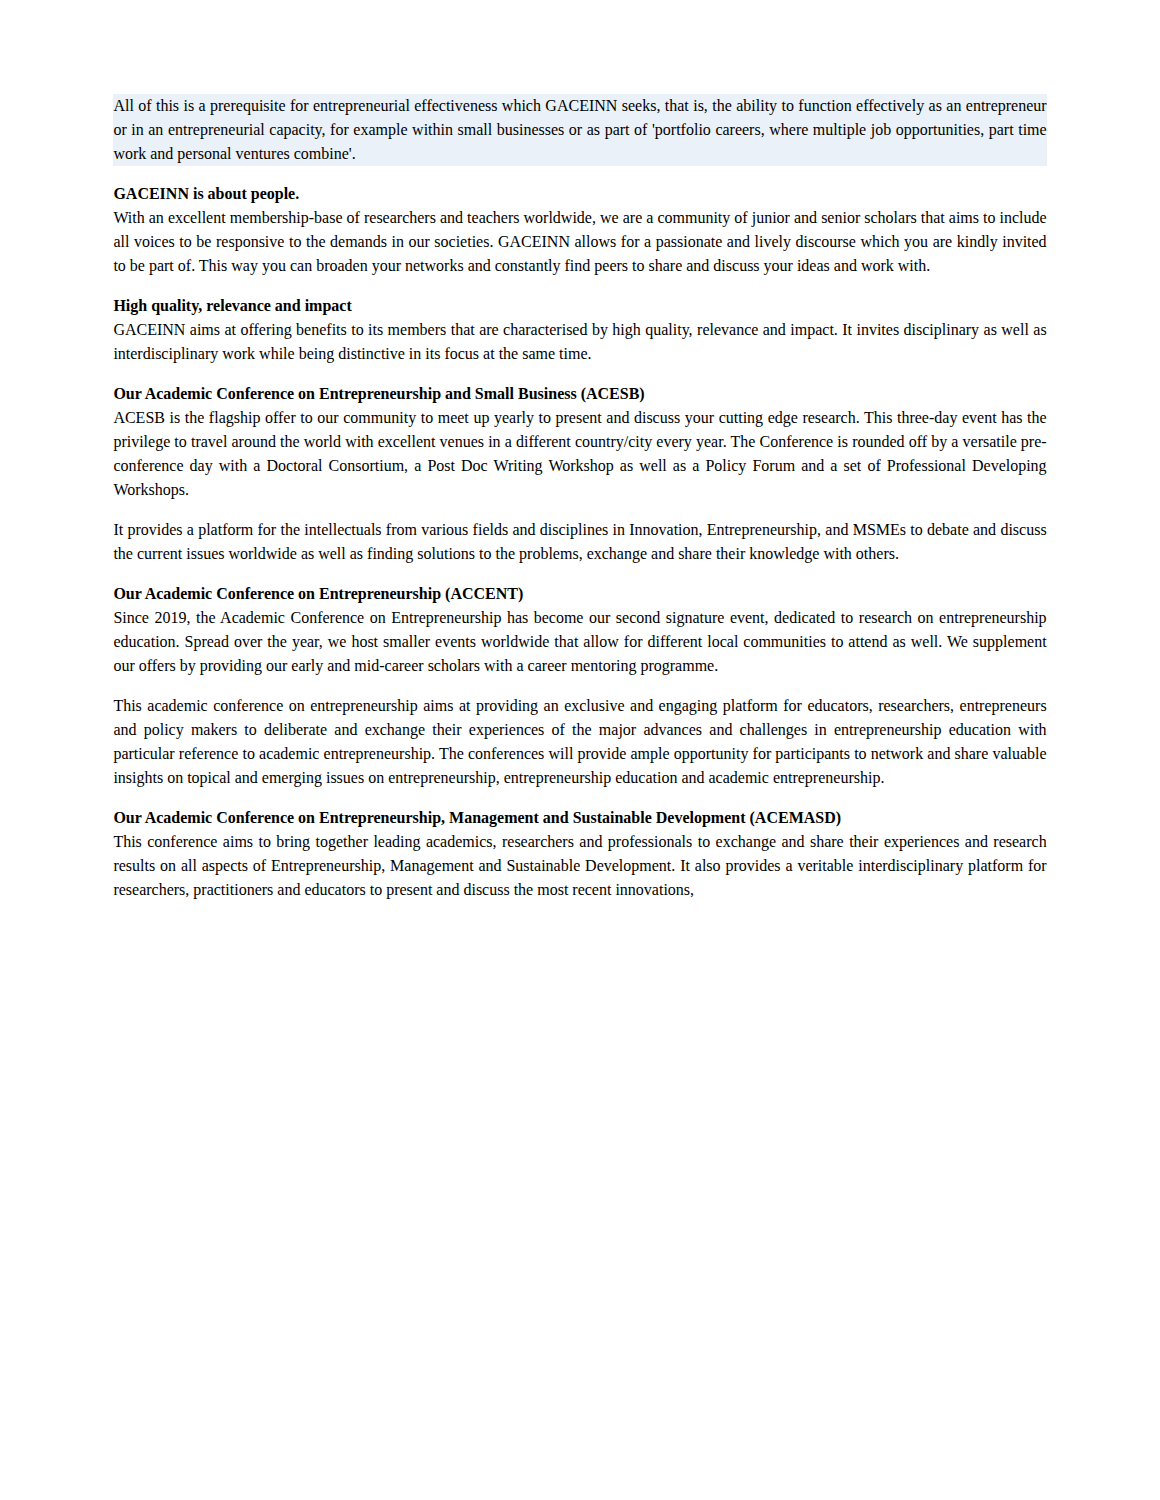All of this is a prerequisite for entrepreneurial effectiveness which GACEINN seeks, that is, the ability to function effectively as an entrepreneur or in an entrepreneurial capacity, for example within small businesses or as part of 'portfolio careers, where multiple job opportunities, part time work and personal ventures combine'.
GACEINN is about people.
With an excellent membership-base of researchers and teachers worldwide, we are a community of junior and senior scholars that aims to include all voices to be responsive to the demands in our societies. GACEINN allows for a passionate and lively discourse which you are kindly invited to be part of. This way you can broaden your networks and constantly find peers to share and discuss your ideas and work with.
High quality, relevance and impact
GACEINN aims at offering benefits to its members that are characterised by high quality, relevance and impact. It invites disciplinary as well as interdisciplinary work while being distinctive in its focus at the same time.
Our Academic Conference on Entrepreneurship and Small Business (ACESB)
ACESB is the flagship offer to our community to meet up yearly to present and discuss your cutting edge research. This three-day event has the privilege to travel around the world with excellent venues in a different country/city every year. The Conference is rounded off by a versatile pre-conference day with a Doctoral Consortium, a Post Doc Writing Workshop as well as a Policy Forum and a set of Professional Developing Workshops.
It provides a platform for the intellectuals from various fields and disciplines in Innovation, Entrepreneurship, and MSMEs to debate and discuss the current issues worldwide as well as finding solutions to the problems, exchange and share their knowledge with others.
Our Academic Conference on Entrepreneurship (ACCENT)
Since 2019, the Academic Conference on Entrepreneurship has become our second signature event, dedicated to research on entrepreneurship education. Spread over the year, we host smaller events worldwide that allow for different local communities to attend as well. We supplement our offers by providing our early and mid-career scholars with a career mentoring programme.
This academic conference on entrepreneurship aims at providing an exclusive and engaging platform for educators, researchers, entrepreneurs and policy makers to deliberate and exchange their experiences of the major advances and challenges in entrepreneurship education with particular reference to academic entrepreneurship. The conferences will provide ample opportunity for participants to network and share valuable insights on topical and emerging issues on entrepreneurship, entrepreneurship education and academic entrepreneurship.
Our Academic Conference on Entrepreneurship, Management and Sustainable Development (ACEMASD)
This conference aims to bring together leading academics, researchers and professionals to exchange and share their experiences and research results on all aspects of Entrepreneurship, Management and Sustainable Development. It also provides a veritable interdisciplinary platform for researchers, practitioners and educators to present and discuss the most recent innovations,